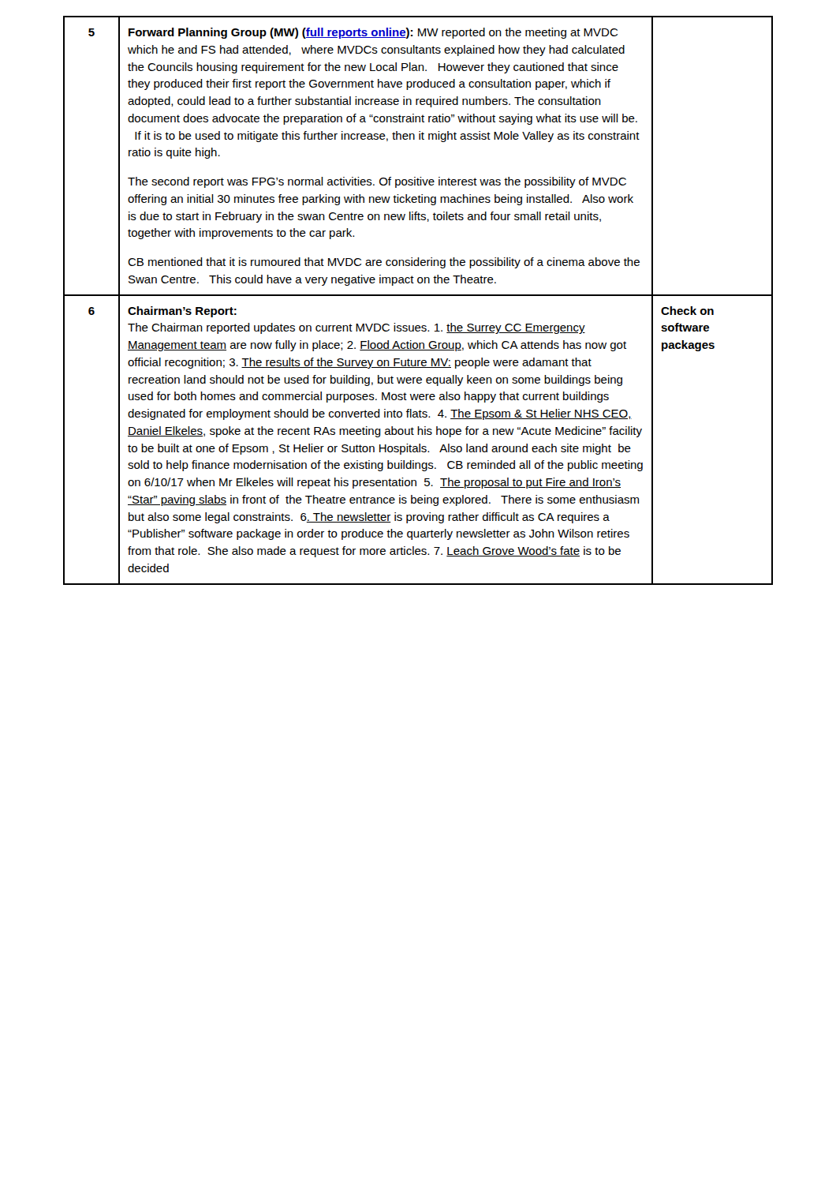| 5 | Forward Planning Group (MW) ( full reports online ): MW reported on the meeting at MVDC which he and FS had attended, where MVDCs consultants explained how they had calculated the Councils housing requirement for the new Local Plan. However they cautioned that since they produced their first report the Government have produced a consultation paper, which if adopted, could lead to a further substantial increase in required numbers. The consultation document does advocate the preparation of a “constraint ratio” without saying what its use will be. If it is to be used to mitigate this further increase, then it might assist Mole Valley as its constraint ratio is quite high. The second report was FPG’s normal activities. Of positive interest was the possibility of MVDC offering an initial 30 minutes free parking with new ticketing machines being installed. Also work is due to start in February in the swan Centre on new lifts, toilets and four small retail units, together with improvements to the car park. CB mentioned that it is rumoured that MVDC are considering the possibility of a cinema above the Swan Centre. This could have a very negative impact on the Theatre. | |
| 6 | Chairman’s Report: The Chairman reported updates on current MVDC issues. 1. the Surrey CC Emergency Management team are now fully in place; 2. Flood Action Group , which CA attends has now got official recognition; 3. The results of the Survey on Future MV: people were adamant that recreation land should not be used for building, but were equally keen on some buildings being used for both homes and commercial purposes. Most were also happy that current buildings designated for employment should be converted into flats. 4. The Epsom & St Helier NHS CEO, Daniel Elkeles , spoke at the recent RAs meeting about his hope for a new “Acute Medicine” facility to be built at one of Epsom , St Helier or Sutton Hospitals. Also land around each site might be sold to help finance modernisation of the existing buildings. CB reminded all of the public meeting on 6/10/17 when Mr Elkeles will repeat his presentation 5. The proposal to put Fire and Iron’s “Star” paving slabs in front of the Theatre entrance is being explored. There is some enthusiasm but also some legal constraints. 6 . The newsletter is proving rather difficult as CA requires a “Publisher” software package in order to produce the quarterly newsletter as John Wilson retires from that role. She also made a request for more articles. 7. Leach Grove Wood’s fate is to be decided | Check on software packages |